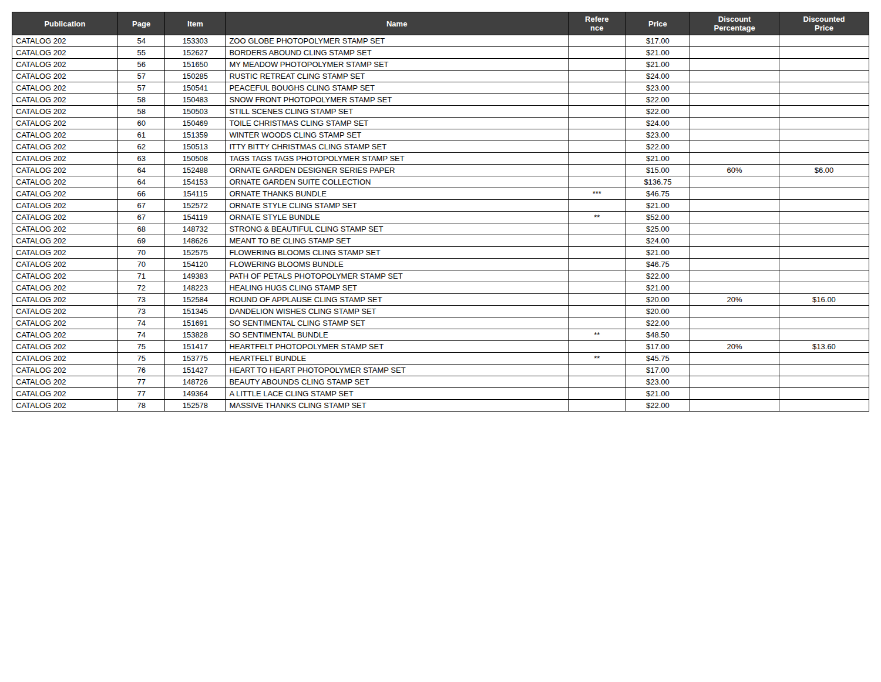| Publication | Page | Item | Name | Refere nce | Price | Discount Percentage | Discounted Price |
| --- | --- | --- | --- | --- | --- | --- | --- |
| CATALOG 202 | 54 | 153303 | ZOO GLOBE PHOTOPOLYMER STAMP SET | | $17.00 | | |
| CATALOG 202 | 55 | 152627 | BORDERS ABOUND CLING STAMP SET | | $21.00 | | |
| CATALOG 202 | 56 | 151650 | MY MEADOW PHOTOPOLYMER STAMP SET | | $21.00 | | |
| CATALOG 202 | 57 | 150285 | RUSTIC RETREAT CLING STAMP SET | | $24.00 | | |
| CATALOG 202 | 57 | 150541 | PEACEFUL BOUGHS CLING STAMP SET | | $23.00 | | |
| CATALOG 202 | 58 | 150483 | SNOW FRONT PHOTOPOLYMER STAMP SET | | $22.00 | | |
| CATALOG 202 | 58 | 150503 | STILL SCENES CLING STAMP SET | | $22.00 | | |
| CATALOG 202 | 60 | 150469 | TOILE CHRISTMAS CLING STAMP SET | | $24.00 | | |
| CATALOG 202 | 61 | 151359 | WINTER WOODS CLING STAMP SET | | $23.00 | | |
| CATALOG 202 | 62 | 150513 | ITTY BITTY CHRISTMAS CLING STAMP SET | | $22.00 | | |
| CATALOG 202 | 63 | 150508 | TAGS TAGS TAGS PHOTOPOLYMER STAMP SET | | $21.00 | | |
| CATALOG 202 | 64 | 152488 | ORNATE GARDEN DESIGNER SERIES PAPER | | $15.00 | 60% | $6.00 |
| CATALOG 202 | 64 | 154153 | ORNATE GARDEN SUITE COLLECTION | | $136.75 | | |
| CATALOG 202 | 66 | 154115 | ORNATE THANKS BUNDLE | *** | $46.75 | | |
| CATALOG 202 | 67 | 152572 | ORNATE STYLE CLING STAMP SET | | $21.00 | | |
| CATALOG 202 | 67 | 154119 | ORNATE STYLE BUNDLE | ** | $52.00 | | |
| CATALOG 202 | 68 | 148732 | STRONG & BEAUTIFUL CLING STAMP SET | | $25.00 | | |
| CATALOG 202 | 69 | 148626 | MEANT TO BE CLING STAMP SET | | $24.00 | | |
| CATALOG 202 | 70 | 152575 | FLOWERING BLOOMS CLING STAMP SET | | $21.00 | | |
| CATALOG 202 | 70 | 154120 | FLOWERING BLOOMS BUNDLE | | $46.75 | | |
| CATALOG 202 | 71 | 149383 | PATH OF PETALS PHOTOPOLYMER STAMP SET | | $22.00 | | |
| CATALOG 202 | 72 | 148223 | HEALING HUGS CLING STAMP SET | | $21.00 | | |
| CATALOG 202 | 73 | 152584 | ROUND OF APPLAUSE CLING STAMP SET | | $20.00 | 20% | $16.00 |
| CATALOG 202 | 73 | 151345 | DANDELION WISHES CLING STAMP SET | | $20.00 | | |
| CATALOG 202 | 74 | 151691 | SO SENTIMENTAL CLING STAMP SET | | $22.00 | | |
| CATALOG 202 | 74 | 153828 | SO SENTIMENTAL BUNDLE | ** | $48.50 | | |
| CATALOG 202 | 75 | 151417 | HEARTFELT PHOTOPOLYMER STAMP SET | | $17.00 | 20% | $13.60 |
| CATALOG 202 | 75 | 153775 | HEARTFELT BUNDLE | ** | $45.75 | | |
| CATALOG 202 | 76 | 151427 | HEART TO HEART PHOTOPOLYMER STAMP SET | | $17.00 | | |
| CATALOG 202 | 77 | 148726 | BEAUTY ABOUNDS CLING STAMP SET | | $23.00 | | |
| CATALOG 202 | 77 | 149364 | A LITTLE LACE CLING STAMP SET | | $21.00 | | |
| CATALOG 202 | 78 | 152578 | MASSIVE THANKS CLING STAMP SET | | $22.00 | | |